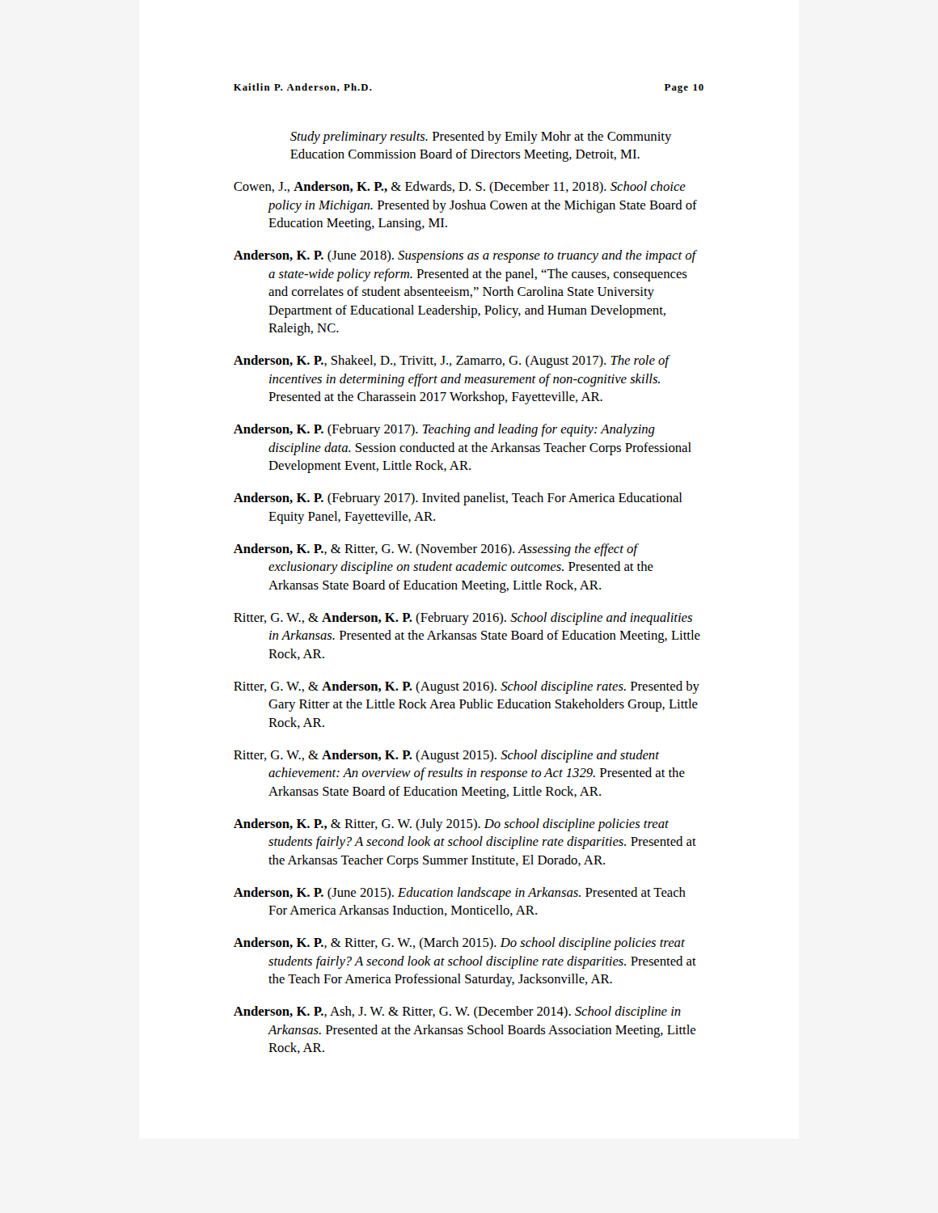Kaitlin P. Anderson, Ph.D. Page 10
Study preliminary results. Presented by Emily Mohr at the Community Education Commission Board of Directors Meeting, Detroit, MI.
Cowen, J., Anderson, K. P., & Edwards, D. S. (December 11, 2018). School choice policy in Michigan. Presented by Joshua Cowen at the Michigan State Board of Education Meeting, Lansing, MI.
Anderson, K. P. (June 2018). Suspensions as a response to truancy and the impact of a state-wide policy reform. Presented at the panel, “The causes, consequences and correlates of student absenteeism,” North Carolina State University Department of Educational Leadership, Policy, and Human Development, Raleigh, NC.
Anderson, K. P., Shakeel, D., Trivitt, J., Zamarro, G. (August 2017). The role of incentives in determining effort and measurement of non-cognitive skills. Presented at the Charassein 2017 Workshop, Fayetteville, AR.
Anderson, K. P. (February 2017). Teaching and leading for equity: Analyzing discipline data. Session conducted at the Arkansas Teacher Corps Professional Development Event, Little Rock, AR.
Anderson, K. P. (February 2017). Invited panelist, Teach For America Educational Equity Panel, Fayetteville, AR.
Anderson, K. P., & Ritter, G. W. (November 2016). Assessing the effect of exclusionary discipline on student academic outcomes. Presented at the Arkansas State Board of Education Meeting, Little Rock, AR.
Ritter, G. W., & Anderson, K. P. (February 2016). School discipline and inequalities in Arkansas. Presented at the Arkansas State Board of Education Meeting, Little Rock, AR.
Ritter, G. W., & Anderson, K. P. (August 2016). School discipline rates. Presented by Gary Ritter at the Little Rock Area Public Education Stakeholders Group, Little Rock, AR.
Ritter, G. W., & Anderson, K. P. (August 2015). School discipline and student achievement: An overview of results in response to Act 1329. Presented at the Arkansas State Board of Education Meeting, Little Rock, AR.
Anderson, K. P., & Ritter, G. W. (July 2015). Do school discipline policies treat students fairly? A second look at school discipline rate disparities. Presented at the Arkansas Teacher Corps Summer Institute, El Dorado, AR.
Anderson, K. P. (June 2015). Education landscape in Arkansas. Presented at Teach For America Arkansas Induction, Monticello, AR.
Anderson, K. P., & Ritter, G. W., (March 2015). Do school discipline policies treat students fairly? A second look at school discipline rate disparities. Presented at the Teach For America Professional Saturday, Jacksonville, AR.
Anderson, K. P., Ash, J. W. & Ritter, G. W. (December 2014). School discipline in Arkansas. Presented at the Arkansas School Boards Association Meeting, Little Rock, AR.